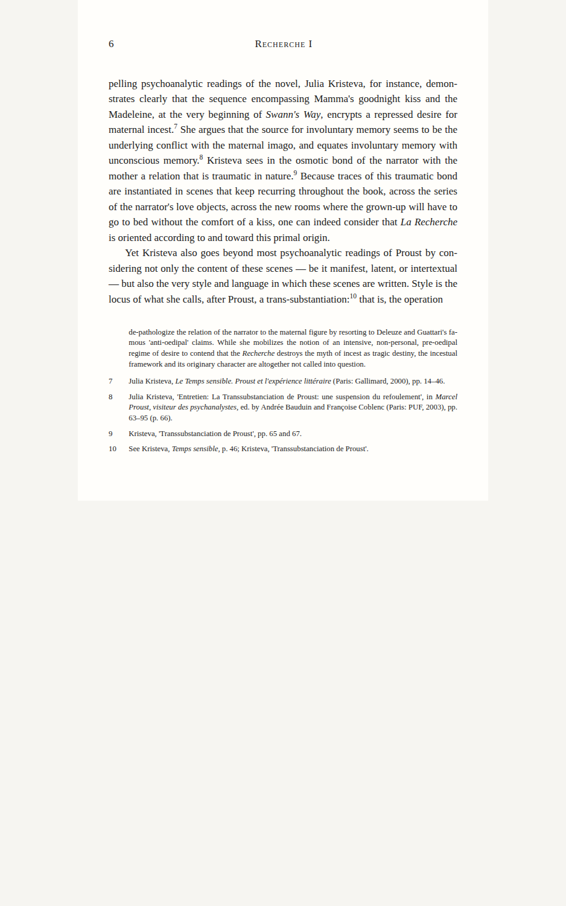6 Recherche I
pelling psychoanalytic readings of the novel, Julia Kristeva, for instance, demonstrates clearly that the sequence encompassing Mamma's goodnight kiss and the Madeleine, at the very beginning of Swann's Way, encrypts a repressed desire for maternal incest.7 She argues that the source for involuntary memory seems to be the underlying conflict with the maternal imago, and equates involuntary memory with unconscious memory.8 Kristeva sees in the osmotic bond of the narrator with the mother a relation that is traumatic in nature.9 Because traces of this traumatic bond are instantiated in scenes that keep recurring throughout the book, across the series of the narrator's love objects, across the new rooms where the grown-up will have to go to bed without the comfort of a kiss, one can indeed consider that La Recherche is oriented according to and toward this primal origin.
Yet Kristeva also goes beyond most psychoanalytic readings of Proust by considering not only the content of these scenes — be it manifest, latent, or intertextual — but also the very style and language in which these scenes are written. Style is the locus of what she calls, after Proust, a trans-substantiation:10 that is, the operation
de-pathologize the relation of the narrator to the maternal figure by resorting to Deleuze and Guattari's famous 'anti-oedipal' claims. While she mobilizes the notion of an intensive, non-personal, pre-oedipal regime of desire to contend that the Recherche destroys the myth of incest as tragic destiny, the incestual framework and its originary character are altogether not called into question.
7 Julia Kristeva, Le Temps sensible. Proust et l'expérience littéraire (Paris: Gallimard, 2000), pp. 14–46.
8 Julia Kristeva, 'Entretien: La Transsubstanciation de Proust: une suspension du refoulement', in Marcel Proust, visiteur des psychanalystes, ed. by Andrée Bauduin and Françoise Coblenc (Paris: PUF, 2003), pp. 63–95 (p. 66).
9 Kristeva, 'Transsubstanciation de Proust', pp. 65 and 67.
10 See Kristeva, Temps sensible, p. 46; Kristeva, 'Transsubstanciation de Proust'.